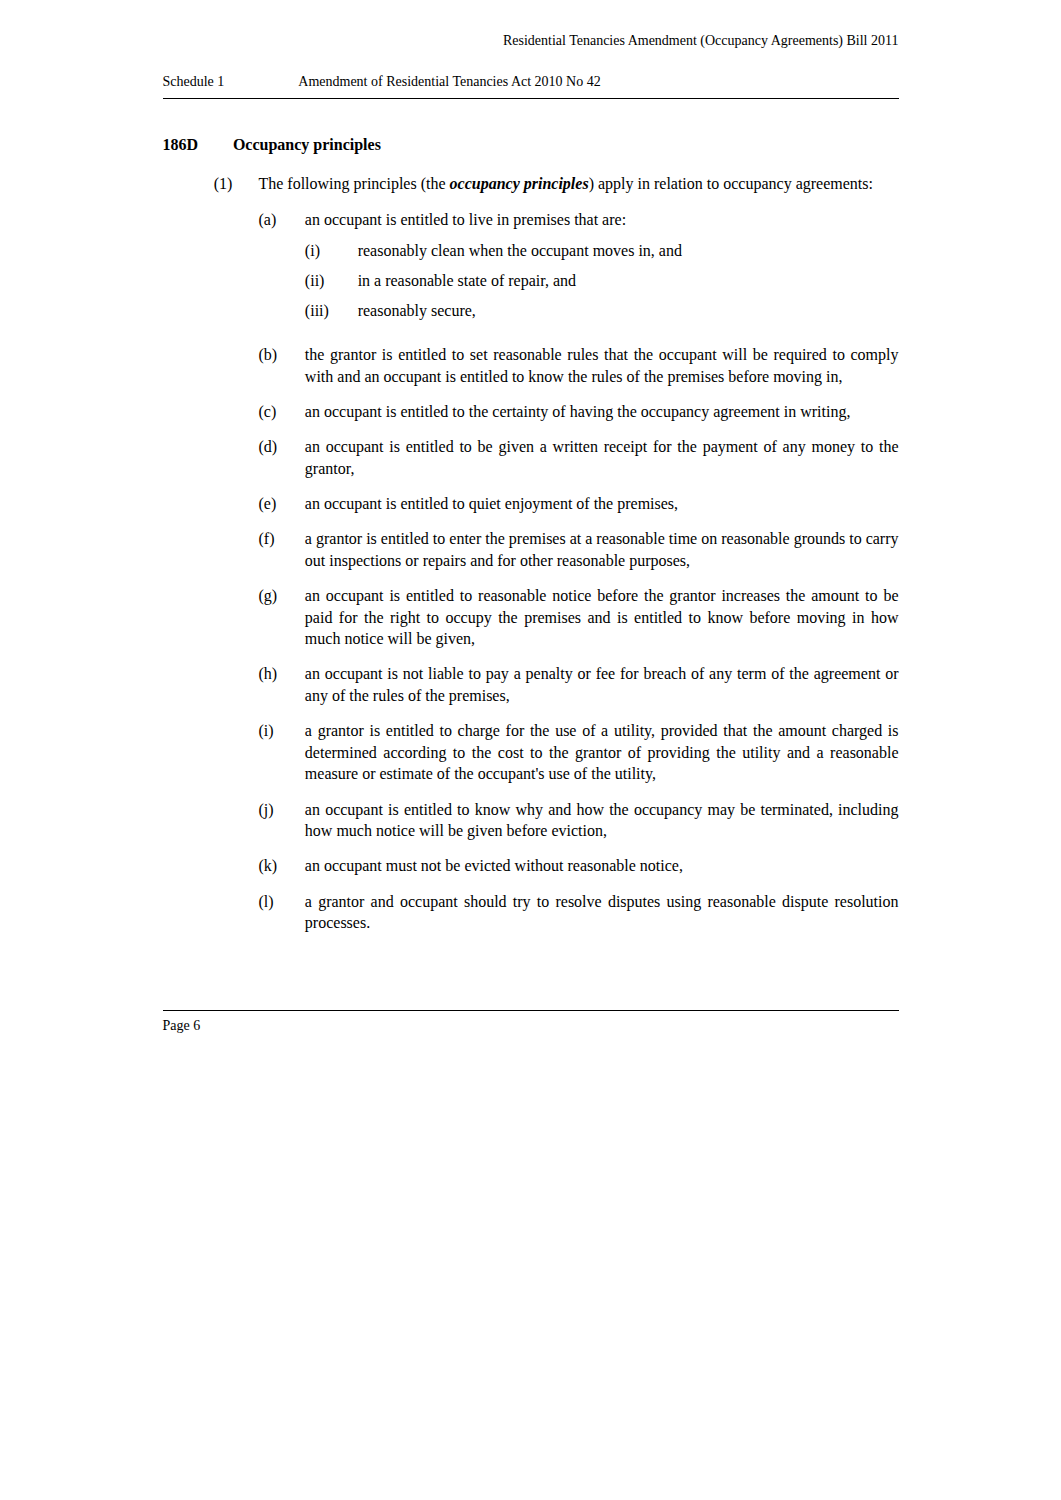Residential Tenancies Amendment (Occupancy Agreements) Bill 2011
Schedule 1 Amendment of Residential Tenancies Act 2010 No 42
186D Occupancy principles
(1)
The following principles (the occupancy principles) apply in relation to occupancy agreements:
(a)
an occupant is entitled to live in premises that are:
(i) reasonably clean when the occupant moves in, and
(ii) in a reasonable state of repair, and
(iii) reasonably secure,
(b)
the grantor is entitled to set reasonable rules that the occupant will be required to comply with and an occupant is entitled to know the rules of the premises before moving in,
(c)
an occupant is entitled to the certainty of having the occupancy agreement in writing,
(d)
an occupant is entitled to be given a written receipt for the payment of any money to the grantor,
(e)
an occupant is entitled to quiet enjoyment of the premises,
(f)
a grantor is entitled to enter the premises at a reasonable time on reasonable grounds to carry out inspections or repairs and for other reasonable purposes,
(g)
an occupant is entitled to reasonable notice before the grantor increases the amount to be paid for the right to occupy the premises and is entitled to know before moving in how much notice will be given,
(h)
an occupant is not liable to pay a penalty or fee for breach of any term of the agreement or any of the rules of the premises,
(i)
a grantor is entitled to charge for the use of a utility, provided that the amount charged is determined according to the cost to the grantor of providing the utility and a reasonable measure or estimate of the occupant's use of the utility,
(j)
an occupant is entitled to know why and how the occupancy may be terminated, including how much notice will be given before eviction,
(k)
an occupant must not be evicted without reasonable notice,
(l)
a grantor and occupant should try to resolve disputes using reasonable dispute resolution processes.
Page 6